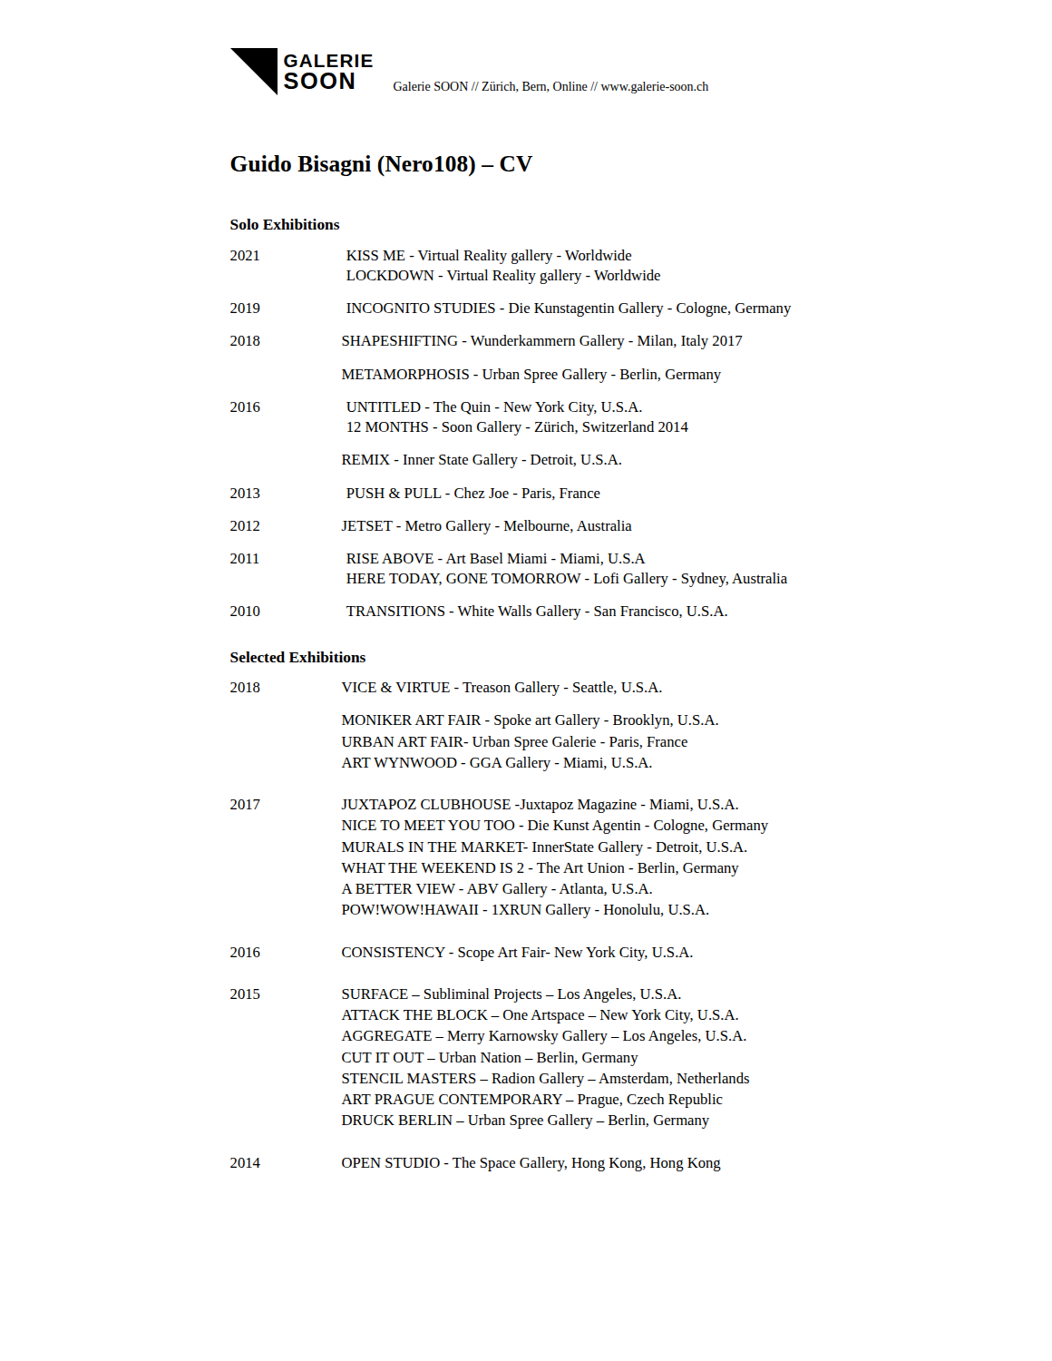Galerie
Soon
Galerie SOON // Zürich, Bern, Online // www.galerie-soon.ch
Guido Bisagni (Nero108) – CV
Solo Exhibitions
2021
KISS ME - Virtual Reality gallery - Worldwide
LOCKDOWN - Virtual Reality gallery - Worldwide
2019
INCOGNITO STUDIES - Die Kunstagentin Gallery - Cologne, Germany
2018
SHAPESHIFTING - Wunderkammern Gallery - Milan, Italy 2017
METAMORPHOSIS - Urban Spree Gallery - Berlin, Germany
2016
UNTITLED - The Quin - New York City, U.S.A.
12 MONTHS - Soon Gallery - Zürich, Switzerland 2014
REMIX - Inner State Gallery - Detroit, U.S.A.
2013
PUSH & PULL - Chez Joe - Paris, France
2012
JETSET - Metro Gallery - Melbourne, Australia
2011
RISE ABOVE - Art Basel Miami - Miami, U.S.A
HERE TODAY, GONE TOMORROW - Lofi Gallery - Sydney, Australia
2010
TRANSITIONS - White Walls Gallery - San Francisco, U.S.A.
Selected Exhibitions
2018
VICE & VIRTUE - Treason Gallery - Seattle, U.S.A.
MONIKER ART FAIR - Spoke art Gallery - Brooklyn, U.S.A.
URBAN ART FAIR- Urban Spree Galerie - Paris, France
ART WYNWOOD - GGA Gallery - Miami, U.S.A.
2017
JUXTAPOZ CLUBHOUSE -Juxtapoz Magazine - Miami, U.S.A.
NICE TO MEET YOU TOO - Die Kunst Agentin - Cologne, Germany
MURALS IN THE MARKET- InnerState Gallery - Detroit, U.S.A.
WHAT THE WEEKEND IS 2 - The Art Union - Berlin, Germany
A BETTER VIEW - ABV Gallery - Atlanta, U.S.A.
POW!WOW!HAWAII - 1XRUN Gallery - Honolulu, U.S.A.
2016
CONSISTENCY - Scope Art Fair- New York City, U.S.A.
2015
SURFACE – Subliminal Projects – Los Angeles, U.S.A.
ATTACK THE BLOCK – One Artspace – New York City, U.S.A.
AGGREGATE – Merry Karnowsky Gallery – Los Angeles, U.S.A.
CUT IT OUT – Urban Nation – Berlin, Germany
STENCIL MASTERS – Radion Gallery – Amsterdam, Netherlands
ART PRAGUE CONTEMPORARY – Prague, Czech Republic
DRUCK BERLIN – Urban Spree Gallery – Berlin, Germany
2014
OPEN STUDIO - The Space Gallery, Hong Kong, Hong Kong